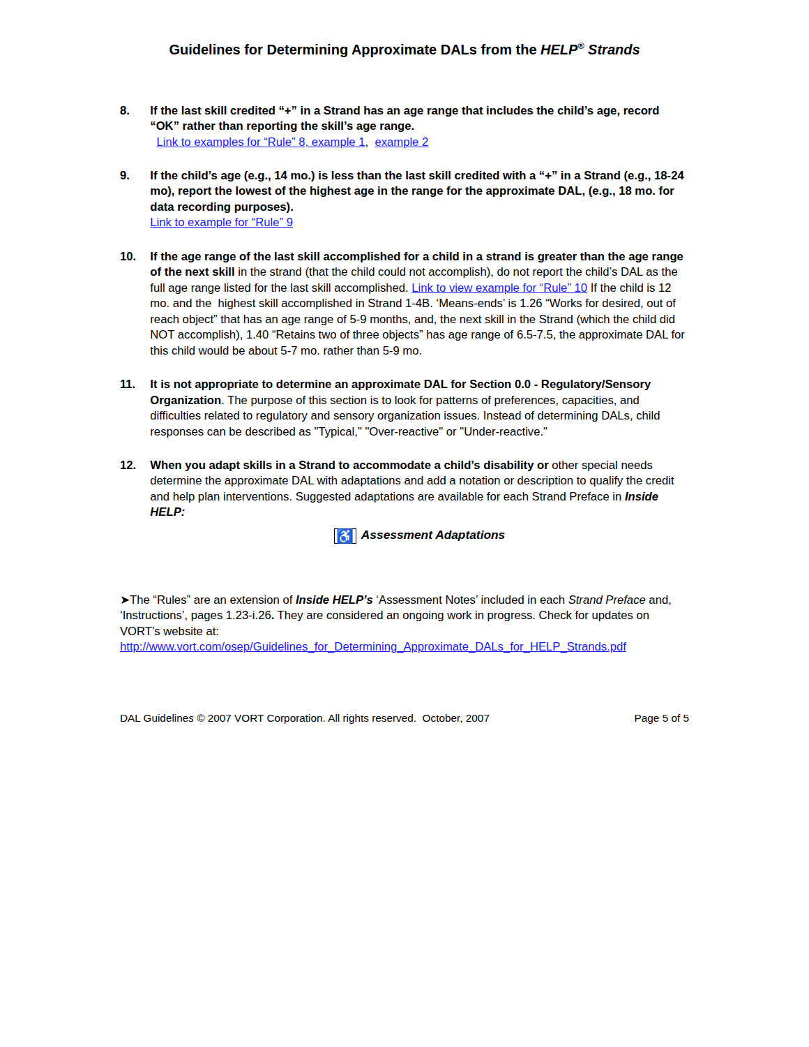Guidelines for Determining Approximate DALs from the HELP® Strands
8. If the last skill credited “+” in a Strand has an age range that includes the child’s age, record “OK” rather than reporting the skill’s age range.
Link to examples for “Rule” 8, example 1, example 2
9. If the child’s age (e.g., 14 mo.) is less than the last skill credited with a “+” in a Strand (e.g., 18-24 mo), report the lowest of the highest age in the range for the approximate DAL, (e.g., 18 mo. for data recording purposes).
Link to example for “Rule” 9
10. If the age range of the last skill accomplished for a child in a strand is greater than the age range of the next skill in the strand (that the child could not accomplish), do not report the child’s DAL as the full age range listed for the last skill accomplished. Link to view example for “Rule” 10 If the child is 12 mo. and the highest skill accomplished in Strand 1-4B. ‘Means-ends’ is 1.26 “Works for desired, out of reach object” that has an age range of 5-9 months, and, the next skill in the Strand (which the child did NOT accomplish), 1.40 “Retains two of three objects” has age range of 6.5-7.5, the approximate DAL for this child would be about 5-7 mo. rather than 5-9 mo.
11. It is not appropriate to determine an approximate DAL for Section 0.0 - Regulatory/Sensory Organization. The purpose of this section is to look for patterns of preferences, capacities, and difficulties related to regulatory and sensory organization issues. Instead of determining DALs, child responses can be described as "Typical," "Over-reactive" or "Under-reactive."
12. When you adapt skills in a Strand to accommodate a child’s disability or other special needs determine the approximate DAL with adaptations and add a notation or description to qualify the credit and help plan interventions. Suggested adaptations are available for each Strand Preface in Inside HELP:
♿Assessment Adaptations
➤The “Rules” are an extension of Inside HELP’s ‘Assessment Notes’ included in each Strand Preface and, ‘Instructions’, pages 1.23-i.26. They are considered an ongoing work in progress. Check for updates on VORT’s website at:
http://www.vort.com/osep/Guidelines_for_Determining_Approximate_DALs_for_HELP_Strands.pdf
DAL Guidelines © 2007 VORT Corporation. All rights reserved. October, 2007
Page 5 of 5